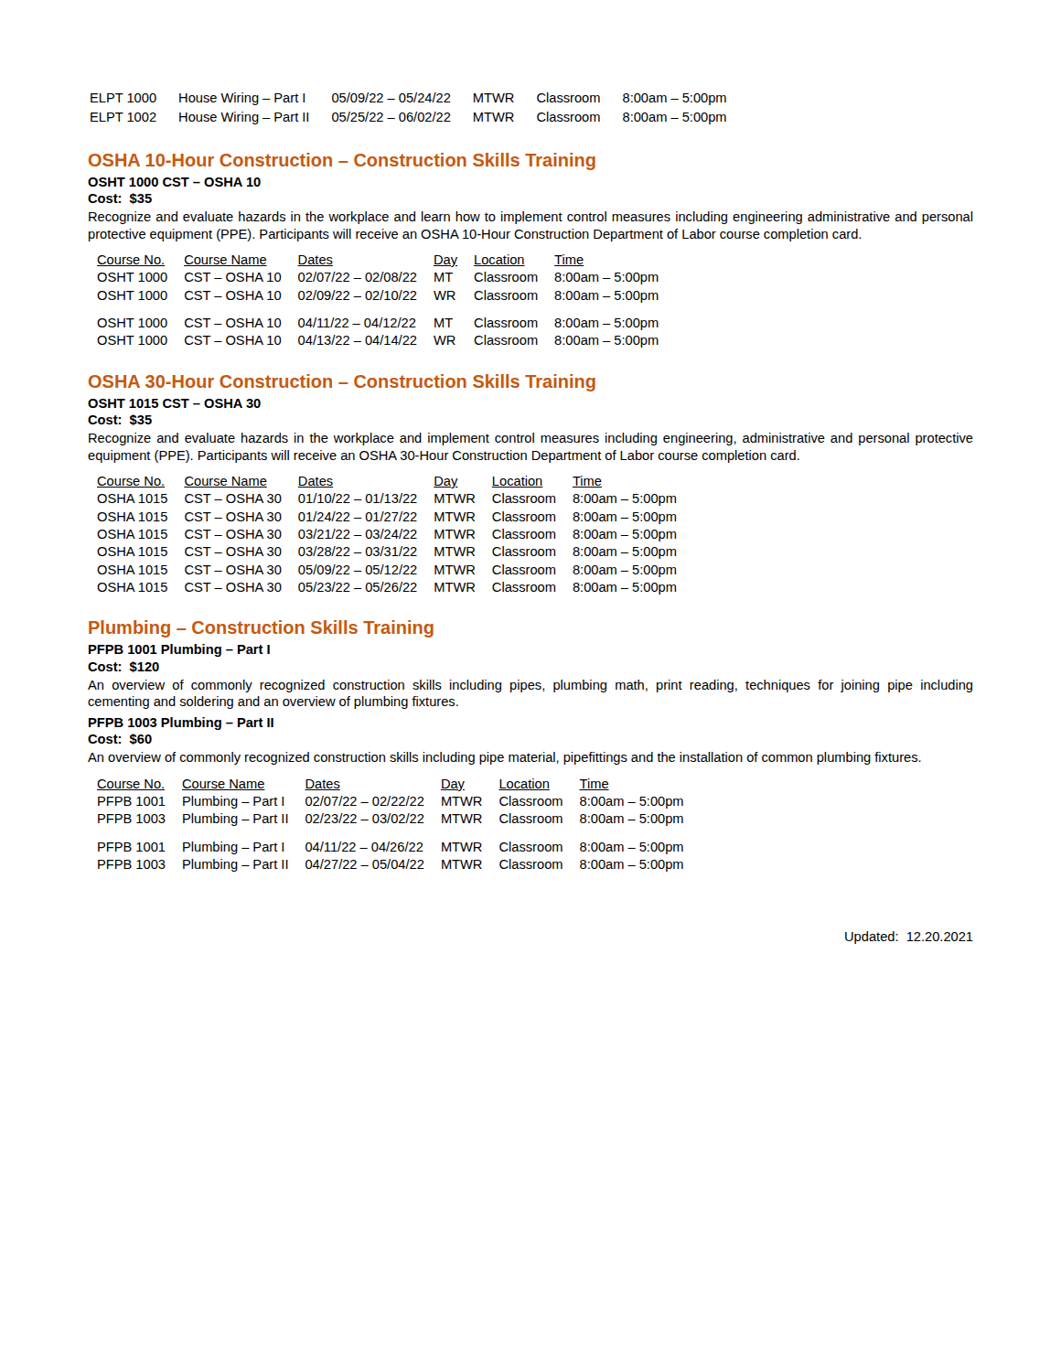| ELPT 1000 | House Wiring – Part I | 05/09/22 – 05/24/22 | MTWR | Classroom | 8:00am – 5:00pm |
| ELPT 1002 | House Wiring – Part II | 05/25/22 – 06/02/22 | MTWR | Classroom | 8:00am – 5:00pm |
OSHA 10-Hour Construction – Construction Skills Training
OSHT 1000 CST – OSHA 10
Cost: $35
Recognize and evaluate hazards in the workplace and learn how to implement control measures including engineering administrative and personal protective equipment (PPE). Participants will receive an OSHA 10-Hour Construction Department of Labor course completion card.
| Course No. | Course Name | Dates | Day | Location | Time |
| --- | --- | --- | --- | --- | --- |
| OSHT 1000 | CST – OSHA 10 | 02/07/22 – 02/08/22 | MT | Classroom | 8:00am – 5:00pm |
| OSHT 1000 | CST – OSHA 10 | 02/09/22 – 02/10/22 | WR | Classroom | 8:00am – 5:00pm |
| OSHT 1000 | CST – OSHA 10 | 04/11/22 – 04/12/22 | MT | Classroom | 8:00am – 5:00pm |
| OSHT 1000 | CST – OSHA 10 | 04/13/22 – 04/14/22 | WR | Classroom | 8:00am – 5:00pm |
OSHA 30-Hour Construction – Construction Skills Training
OSHT 1015 CST – OSHA 30
Cost: $35
Recognize and evaluate hazards in the workplace and implement control measures including engineering, administrative and personal protective equipment (PPE). Participants will receive an OSHA 30-Hour Construction Department of Labor course completion card.
| Course No. | Course Name | Dates | Day | Location | Time |
| --- | --- | --- | --- | --- | --- |
| OSHA 1015 | CST – OSHA 30 | 01/10/22 – 01/13/22 | MTWR | Classroom | 8:00am – 5:00pm |
| OSHA 1015 | CST – OSHA 30 | 01/24/22 – 01/27/22 | MTWR | Classroom | 8:00am – 5:00pm |
| OSHA 1015 | CST – OSHA 30 | 03/21/22 – 03/24/22 | MTWR | Classroom | 8:00am – 5:00pm |
| OSHA 1015 | CST – OSHA 30 | 03/28/22 – 03/31/22 | MTWR | Classroom | 8:00am – 5:00pm |
| OSHA 1015 | CST – OSHA 30 | 05/09/22 – 05/12/22 | MTWR | Classroom | 8:00am – 5:00pm |
| OSHA 1015 | CST – OSHA 30 | 05/23/22 – 05/26/22 | MTWR | Classroom | 8:00am – 5:00pm |
Plumbing – Construction Skills Training
PFPB 1001 Plumbing – Part I
Cost: $120
An overview of commonly recognized construction skills including pipes, plumbing math, print reading, techniques for joining pipe including cementing and soldering and an overview of plumbing fixtures.
PFPB 1003 Plumbing – Part II
Cost: $60
An overview of commonly recognized construction skills including pipe material, pipefittings and the installation of common plumbing fixtures.
| Course No. | Course Name | Dates | Day | Location | Time |
| --- | --- | --- | --- | --- | --- |
| PFPB 1001 | Plumbing – Part I | 02/07/22 – 02/22/22 | MTWR | Classroom | 8:00am – 5:00pm |
| PFPB 1003 | Plumbing – Part II | 02/23/22 – 03/02/22 | MTWR | Classroom | 8:00am – 5:00pm |
| PFPB 1001 | Plumbing – Part I | 04/11/22 – 04/26/22 | MTWR | Classroom | 8:00am – 5:00pm |
| PFPB 1003 | Plumbing – Part II | 04/27/22 – 05/04/22 | MTWR | Classroom | 8:00am – 5:00pm |
Updated: 12.20.2021